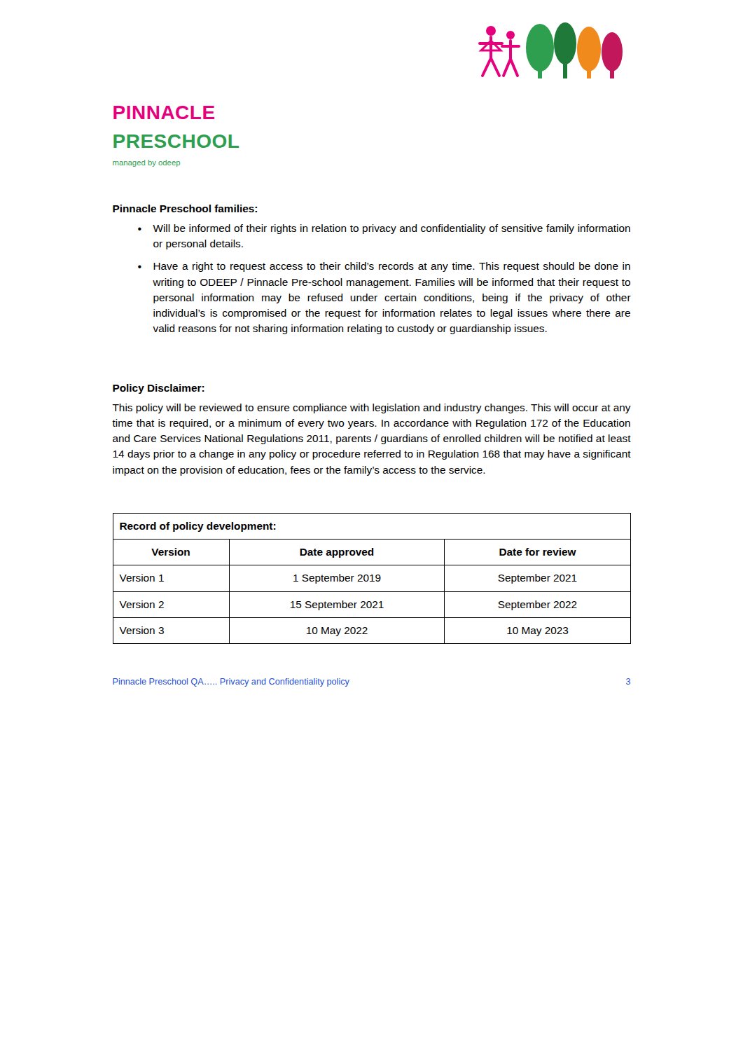PINNACLE
PRESCHOOL
managed by odeep
Pinnacle Preschool families:
Will be informed of their rights in relation to privacy and confidentiality of sensitive family information or personal details.
Have a right to request access to their child’s records at any time. This request should be done in writing to ODEEP / Pinnacle Pre-school management. Families will be informed that their request to personal information may be refused under certain conditions, being if the privacy of other individual’s is compromised or the request for information relates to legal issues where there are valid reasons for not sharing information relating to custody or guardianship issues.
Policy Disclaimer:
This policy will be reviewed to ensure compliance with legislation and industry changes. This will occur at any time that is required, or a minimum of every two years. In accordance with Regulation 172 of the Education and Care Services National Regulations 2011, parents / guardians of enrolled children will be notified at least 14 days prior to a change in any policy or procedure referred to in Regulation 168 that may have a significant impact on the provision of education, fees or the family’s access to the service.
| Record of policy development: |
| --- |
| Version | Date approved | Date for review |
| Version 1 | 1 September 2019 | September 2021 |
| Version 2 | 15 September 2021 | September 2022 |
| Version 3 | 10 May 2022 | 10 May 2023 |
Pinnacle Preschool QA….. Privacy and Confidentiality policy 3